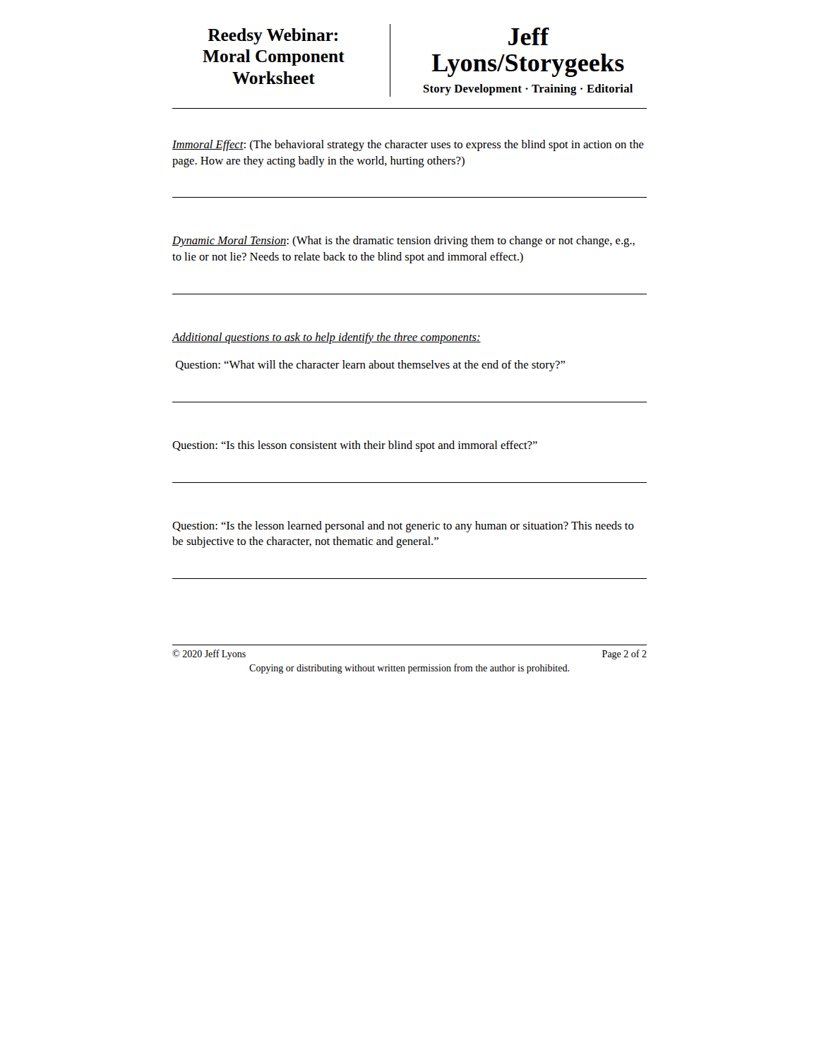Reedsy Webinar:
Moral Component Worksheet
Jeff Lyons/Storygeeks
Story Development · Training · Editorial
Immoral Effect: (The behavioral strategy the character uses to express the blind spot in action on the page. How are they acting badly in the world, hurting others?)
Dynamic Moral Tension: (What is the dramatic tension driving them to change or not change, e.g., to lie or not lie? Needs to relate back to the blind spot and immoral effect.)
Additional questions to ask to help identify the three components:
Question: “What will the character learn about themselves at the end of the story?”
Question: “Is this lesson consistent with their blind spot and immoral effect?”
Question: “Is the lesson learned personal and not generic to any human or situation? This needs to be subjective to the character, not thematic and general.”
© 2020 Jeff Lyons
Page 2 of 2
Copying or distributing without written permission from the author is prohibited.